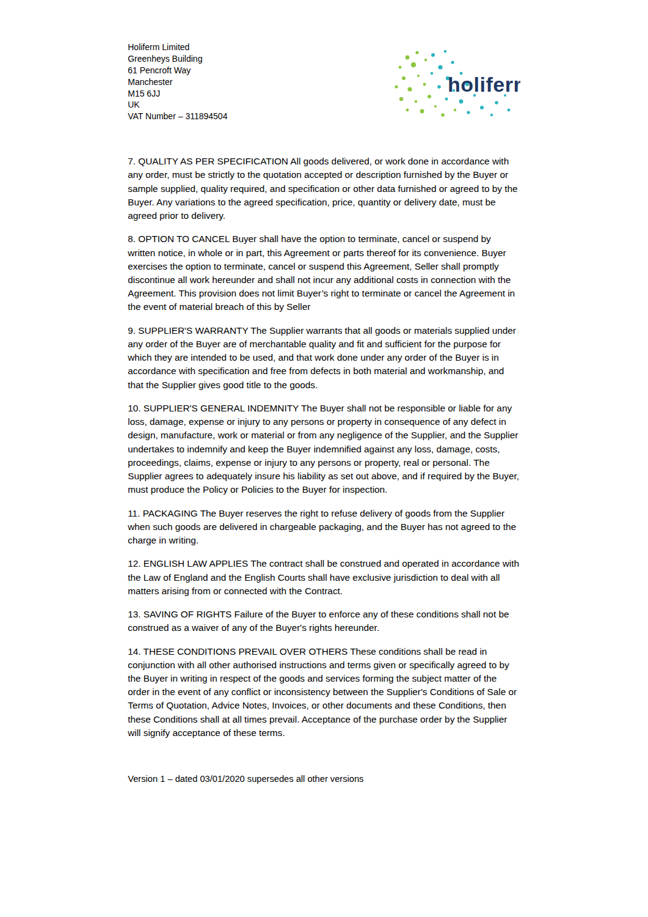Holiferm Limited Greenheys Building 61 Pencroft Way Manchester M15 6JJ UK VAT Number – 311894504
Holiferm holiferm
7. QUALITY AS PER SPECIFICATION All goods delivered, or work done in accordance with any order, must be strictly to the quotation accepted or description furnished by the Buyer or sample supplied, quality required, and specification or other data furnished or agreed to by the Buyer. Any variations to the agreed specification, price, quantity or delivery date, must be agreed prior to delivery.
8. OPTION TO CANCEL Buyer shall have the option to terminate, cancel or suspend by written notice, in whole or in part, this Agreement or parts thereof for its convenience. Buyer exercises the option to terminate, cancel or suspend this Agreement, Seller shall promptly discontinue all work hereunder and shall not incur any additional costs in connection with the Agreement. This provision does not limit Buyer’s right to terminate or cancel the Agreement in the event of material breach of this by Seller
9. SUPPLIER'S WARRANTY The Supplier warrants that all goods or materials supplied under any order of the Buyer are of merchantable quality and fit and sufficient for the purpose for which they are intended to be used, and that work done under any order of the Buyer is in accordance with specification and free from defects in both material and workmanship, and that the Supplier gives good title to the goods.
10. SUPPLIER'S GENERAL INDEMNITY The Buyer shall not be responsible or liable for any loss, damage, expense or injury to any persons or property in consequence of any defect in design, manufacture, work or material or from any negligence of the Supplier, and the Supplier undertakes to indemnify and keep the Buyer indemnified against any loss, damage, costs, proceedings, claims, expense or injury to any persons or property, real or personal. The Supplier agrees to adequately insure his liability as set out above, and if required by the Buyer, must produce the Policy or Policies to the Buyer for inspection.
11. PACKAGING The Buyer reserves the right to refuse delivery of goods from the Supplier when such goods are delivered in chargeable packaging, and the Buyer has not agreed to the charge in writing.
12. ENGLISH LAW APPLIES The contract shall be construed and operated in accordance with the Law of England and the English Courts shall have exclusive jurisdiction to deal with all matters arising from or connected with the Contract.
13. SAVING OF RIGHTS Failure of the Buyer to enforce any of these conditions shall not be construed as a waiver of any of the Buyer's rights hereunder.
14. THESE CONDITIONS PREVAIL OVER OTHERS These conditions shall be read in conjunction with all other authorised instructions and terms given or specifically agreed to by the Buyer in writing in respect of the goods and services forming the subject matter of the order in the event of any conflict or inconsistency between the Supplier's Conditions of Sale or Terms of Quotation, Advice Notes, Invoices, or other documents and these Conditions, then these Conditions shall at all times prevail. Acceptance of the purchase order by the Supplier will signify acceptance of these terms.
Version 1 – dated 03/01/2020 supersedes all other versions